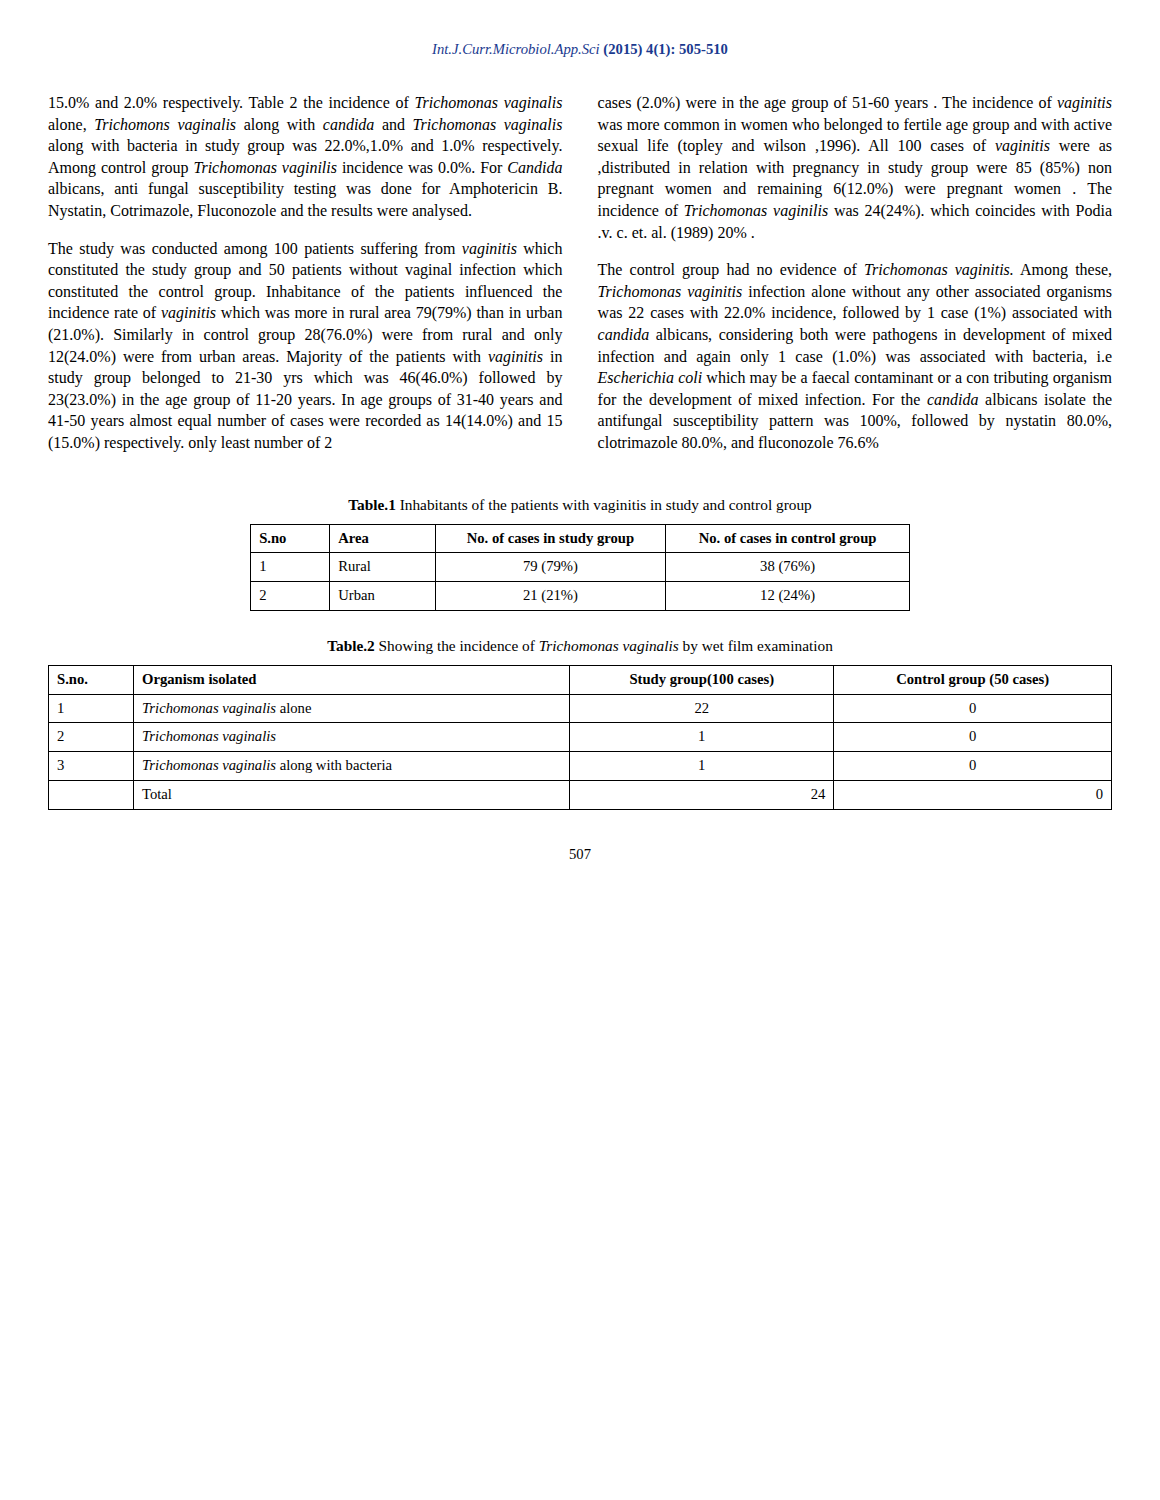Int.J.Curr.Microbiol.App.Sci (2015) 4(1): 505-510
15.0% and 2.0% respectively. Table 2 the incidence of Trichomonas vaginalis alone, Trichomons vaginalis along with candida and Trichomonas vaginalis along with bacteria in study group was 22.0%,1.0% and 1.0% respectively. Among control group Trichomonas vaginilis incidence was 0.0%. For Candida albicans, anti fungal susceptibility testing was done for Amphotericin B. Nystatin, Cotrimazole, Fluconozole and the results were analysed.
The study was conducted among 100 patients suffering from vaginitis which constituted the study group and 50 patients without vaginal infection which constituted the control group. Inhabitance of the patients influenced the incidence rate of vaginitis which was more in rural area 79(79%) than in urban (21.0%). Similarly in control group 28(76.0%) were from rural and only 12(24.0%) were from urban areas. Majority of the patients with vaginitis in study group belonged to 21-30 yrs which was 46(46.0%) followed by 23(23.0%) in the age group of 11-20 years. In age groups of 31-40 years and 41-50 years almost equal number of cases were recorded as 14(14.0%) and 15 (15.0%) respectively. only least number of 2
cases (2.0%) were in the age group of 51-60 years . The incidence of vaginitis was more common in women who belonged to fertile age group and with active sexual life (topley and wilson ,1996). All 100 cases of vaginitis were as ,distributed in relation with pregnancy in study group were 85 (85%) non pregnant women and remaining 6(12.0%) were pregnant women . The incidence of Trichomonas vaginilis was 24(24%). which coincides with Podia .v. c. et. al. (1989) 20% .
The control group had no evidence of Trichomonas vaginitis. Among these, Trichomonas vaginitis infection alone without any other associated organisms was 22 cases with 22.0% incidence, followed by 1 case (1%) associated with candida albicans, considering both were pathogens in development of mixed infection and again only 1 case (1.0%) was associated with bacteria, i.e Escherichia coli which may be a faecal contaminant or a con tributing organism for the development of mixed infection. For the candida albicans isolate the antifungal susceptibility pattern was 100%, followed by nystatin 80.0%, clotrimazole 80.0%, and fluconozole 76.6%
Table.1 Inhabitants of the patients with vaginitis in study and control group
| S.no | Area | No. of cases in study group | No. of cases in control group |
| --- | --- | --- | --- |
| 1 | Rural | 79 (79%) | 38 (76%) |
| 2 | Urban | 21 (21%) | 12 (24%) |
Table.2 Showing the incidence of Trichomonas vaginalis by wet film examination
| S.no. | Organism isolated | Study group(100 cases) | Control group (50 cases) |
| --- | --- | --- | --- |
| 1 | Trichomonas vaginalis alone | 22 | 0 |
| 2 | Trichomonas vaginalis | 1 | 0 |
| 3 | Trichomonas vaginalis along with bacteria | 1 | 0 |
| | Total | 24 | 0 |
507